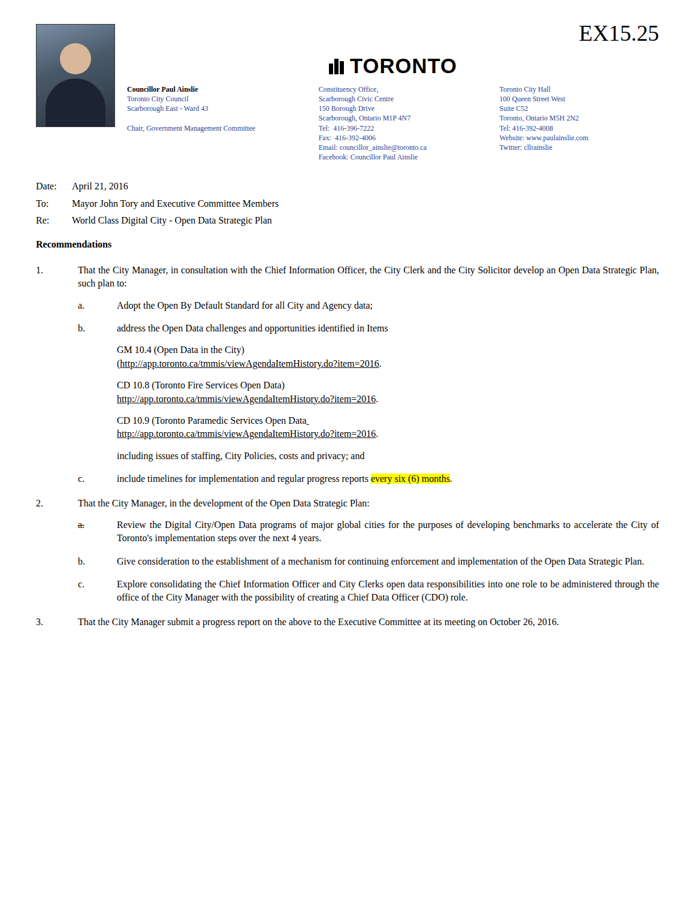EX15.25
TORONTO
| Councillor Paul Ainslie Toronto City Council Scarborough East - Ward 43 Chair, Government Management Committee | Constituency Office, Scarborough Civic Centre 150 Borough Drive Scarborough, Ontario M1P 4N7 Tel: 416-396-7222 Fax: 416-392-4006 Email: councillor_ainslie@toronto.ca Facebook: Councillor Paul Ainslie | Toronto City Hall 100 Queen Street West Suite C52 Toronto, Ontario M5H 2N2 Tel: 416-392-4008 Website: www.paulainslie.com Twitter: cllrainslie |
Date: April 21, 2016
To: Mayor John Tory and Executive Committee Members
Re: World Class Digital City - Open Data Strategic Plan
Recommendations
That the City Manager, in consultation with the Chief Information Officer, the City Clerk and the City Solicitor develop an Open Data Strategic Plan, such plan to:
Adopt the Open By Default Standard for all City and Agency data;
address the Open Data challenges and opportunities identified in Items
GM 10.4 (Open Data in the City)
(http://app.toronto.ca/tmmis/viewAgendaItemHistory.do?item=2016.
CD 10.8 (Toronto Fire Services Open Data)
http://app.toronto.ca/tmmis/viewAgendaItemHistory.do?item=2016.
CD 10.9 (Toronto Paramedic Services Open Data
http://app.toronto.ca/tmmis/viewAgendaItemHistory.do?item=2016.
including issues of staffing, City Policies, costs and privacy; and
include timelines for implementation and regular progress reports every six (6) months.
That the City Manager, in the development of the Open Data Strategic Plan:
Review the Digital City/Open Data programs of major global cities for the purposes of developing benchmarks to accelerate the City of Toronto's implementation steps over the next 4 years.
Give consideration to the establishment of a mechanism for continuing enforcement and implementation of the Open Data Strategic Plan.
Explore consolidating the Chief Information Officer and City Clerks open data responsibilities into one role to be administered through the office of the City Manager with the possibility of creating a Chief Data Officer (CDO) role.
That the City Manager submit a progress report on the above to the Executive Committee at its meeting on October 26, 2016.